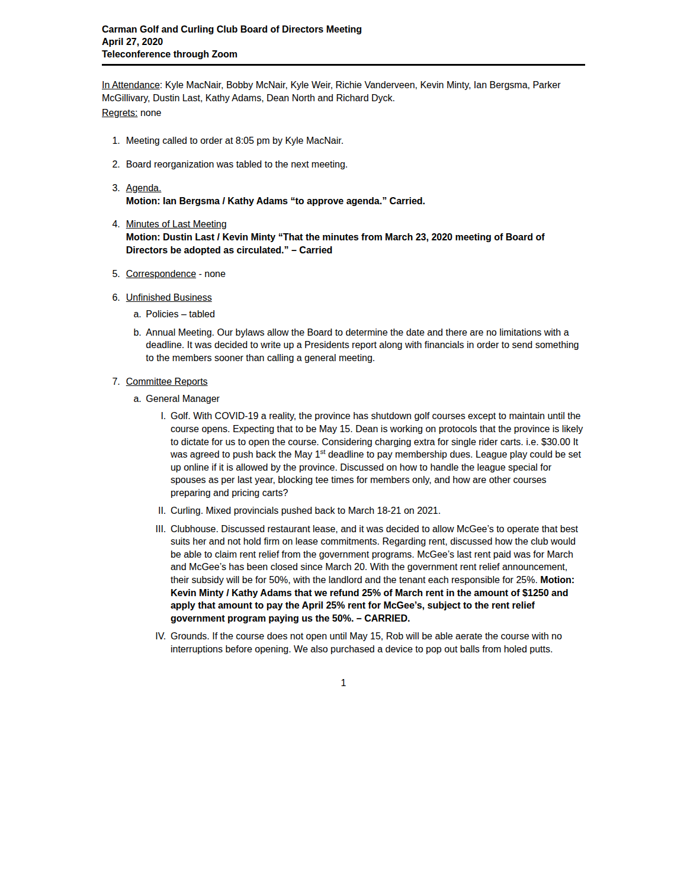Carman Golf and Curling Club Board of Directors Meeting
April 27, 2020
Teleconference through Zoom
In Attendance: Kyle MacNair, Bobby McNair, Kyle Weir, Richie Vanderveen, Kevin Minty, Ian Bergsma, Parker McGillivary, Dustin Last, Kathy Adams, Dean North and Richard Dyck.
Regrets: none
Meeting called to order at 8:05 pm by Kyle MacNair.
Board reorganization was tabled to the next meeting.
Agenda.
Motion: Ian Bergsma / Kathy Adams “to approve agenda.” Carried.
Minutes of Last Meeting
Motion: Dustin Last / Kevin Minty “That the minutes from March 23, 2020 meeting of Board of Directors be adopted as circulated.” – Carried
Correspondence - none
Unfinished Business
Policies – tabled
Annual Meeting. Our bylaws allow the Board to determine the date and there are no limitations with a deadline. It was decided to write up a Presidents report along with financials in order to send something to the members sooner than calling a general meeting.
Committee Reports
General Manager
Golf. With COVID-19 a reality, the province has shutdown golf courses except to maintain until the course opens. Expecting that to be May 15. Dean is working on protocols that the province is likely to dictate for us to open the course. Considering charging extra for single rider carts. i.e. $30.00 It was agreed to push back the May 1st deadline to pay membership dues. League play could be set up online if it is allowed by the province. Discussed on how to handle the league special for spouses as per last year, blocking tee times for members only, and how are other courses preparing and pricing carts?
Curling. Mixed provincials pushed back to March 18-21 on 2021.
Clubhouse. Discussed restaurant lease, and it was decided to allow McGee’s to operate that best suits her and not hold firm on lease commitments. Regarding rent, discussed how the club would be able to claim rent relief from the government programs. McGee’s last rent paid was for March and McGee’s has been closed since March 20. With the government rent relief announcement, their subsidy will be for 50%, with the landlord and the tenant each responsible for 25%. Motion: Kevin Minty / Kathy Adams that we refund 25% of March rent in the amount of $1250 and apply that amount to pay the April 25% rent for McGee’s, subject to the rent relief government program paying us the 50%. – CARRIED.
Grounds. If the course does not open until May 15, Rob will be able aerate the course with no interruptions before opening. We also purchased a device to pop out balls from holed putts.
1